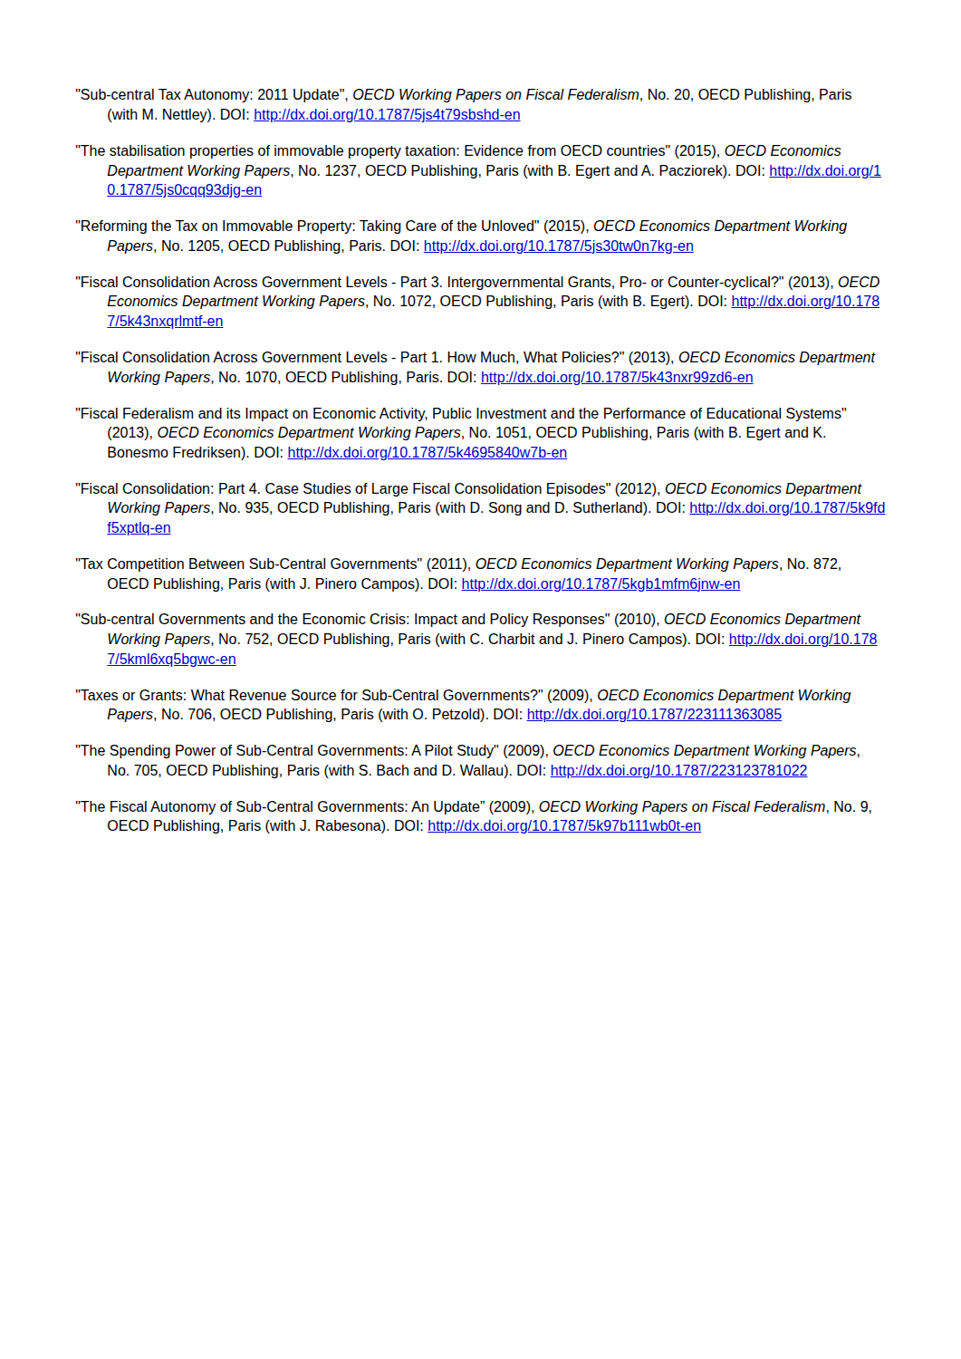"Sub-central Tax Autonomy: 2011 Update", OECD Working Papers on Fiscal Federalism, No. 20, OECD Publishing, Paris (with M. Nettley). DOI: http://dx.doi.org/10.1787/5js4t79sbshd-en
"The stabilisation properties of immovable property taxation: Evidence from OECD countries" (2015), OECD Economics Department Working Papers, No. 1237, OECD Publishing, Paris (with B. Egert and A. Pacziorek). DOI: http://dx.doi.org/10.1787/5js0cqq93djg-en
"Reforming the Tax on Immovable Property: Taking Care of the Unloved" (2015), OECD Economics Department Working Papers, No. 1205, OECD Publishing, Paris. DOI: http://dx.doi.org/10.1787/5js30tw0n7kg-en
"Fiscal Consolidation Across Government Levels - Part 3. Intergovernmental Grants, Pro- or Counter-cyclical?" (2013), OECD Economics Department Working Papers, No. 1072, OECD Publishing, Paris (with B. Egert). DOI: http://dx.doi.org/10.1787/5k43nxqrlmtf-en
"Fiscal Consolidation Across Government Levels - Part 1. How Much, What Policies?" (2013), OECD Economics Department Working Papers, No. 1070, OECD Publishing, Paris. DOI: http://dx.doi.org/10.1787/5k43nxr99zd6-en
"Fiscal Federalism and its Impact on Economic Activity, Public Investment and the Performance of Educational Systems" (2013), OECD Economics Department Working Papers, No. 1051, OECD Publishing, Paris (with B. Egert and K. Bonesmo Fredriksen). DOI: http://dx.doi.org/10.1787/5k4695840w7b-en
"Fiscal Consolidation: Part 4. Case Studies of Large Fiscal Consolidation Episodes" (2012), OECD Economics Department Working Papers, No. 935, OECD Publishing, Paris (with D. Song and D. Sutherland). DOI: http://dx.doi.org/10.1787/5k9fdf5xptlq-en
"Tax Competition Between Sub-Central Governments" (2011), OECD Economics Department Working Papers, No. 872, OECD Publishing, Paris (with J. Pinero Campos). DOI: http://dx.doi.org/10.1787/5kgb1mfm6jnw-en
"Sub-central Governments and the Economic Crisis: Impact and Policy Responses" (2010), OECD Economics Department Working Papers, No. 752, OECD Publishing, Paris (with C. Charbit and J. Pinero Campos). DOI: http://dx.doi.org/10.1787/5kml6xq5bgwc-en
"Taxes or Grants: What Revenue Source for Sub-Central Governments?" (2009), OECD Economics Department Working Papers, No. 706, OECD Publishing, Paris (with O. Petzold). DOI: http://dx.doi.org/10.1787/223111363085
"The Spending Power of Sub-Central Governments: A Pilot Study" (2009), OECD Economics Department Working Papers, No. 705, OECD Publishing, Paris (with S. Bach and D. Wallau). DOI: http://dx.doi.org/10.1787/223123781022
"The Fiscal Autonomy of Sub-Central Governments: An Update” (2009), OECD Working Papers on Fiscal Federalism, No. 9, OECD Publishing, Paris (with J. Rabesona). DOI: http://dx.doi.org/10.1787/5k97b111wb0t-en